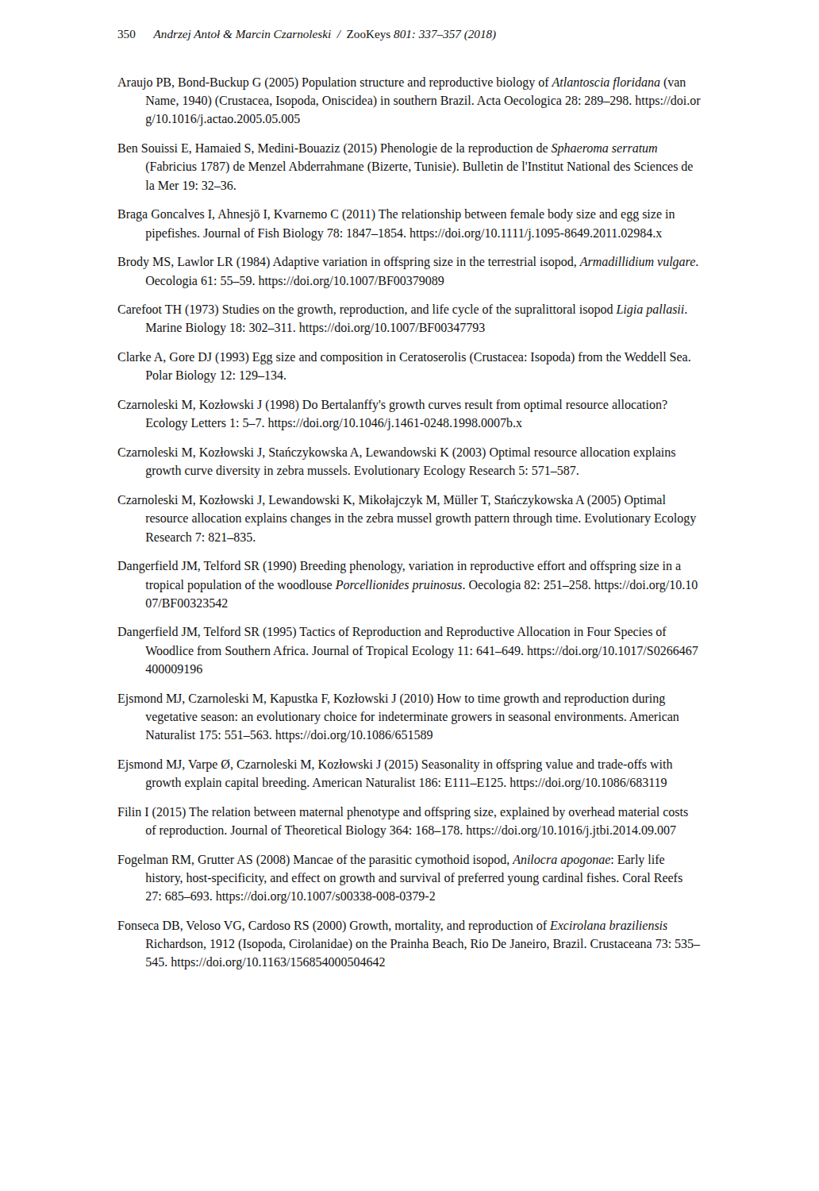350 Andrzej Antoł & Marcin Czarnoleski / ZooKeys 801: 337–357 (2018)
Araujo PB, Bond-Buckup G (2005) Population structure and reproductive biology of Atlantoscia floridana (van Name, 1940) (Crustacea, Isopoda, Oniscidea) in southern Brazil. Acta Oecologica 28: 289–298. https://doi.org/10.1016/j.actao.2005.05.005
Ben Souissi E, Hamaied S, Medini-Bouaziz (2015) Phenologie de la reproduction de Sphaeroma serratum (Fabricius 1787) de Menzel Abderrahmane (Bizerte, Tunisie). Bulletin de l'Institut National des Sciences de la Mer 19: 32–36.
Braga Goncalves I, Ahnesjö I, Kvarnemo C (2011) The relationship between female body size and egg size in pipefishes. Journal of Fish Biology 78: 1847–1854. https://doi.org/10.1111/j.1095-8649.2011.02984.x
Brody MS, Lawlor LR (1984) Adaptive variation in offspring size in the terrestrial isopod, Armadillidium vulgare. Oecologia 61: 55–59. https://doi.org/10.1007/BF00379089
Carefoot TH (1973) Studies on the growth, reproduction, and life cycle of the supralittoral isopod Ligia pallasii. Marine Biology 18: 302–311. https://doi.org/10.1007/BF00347793
Clarke A, Gore DJ (1993) Egg size and composition in Ceratoserolis (Crustacea: Isopoda) from the Weddell Sea. Polar Biology 12: 129–134.
Czarnoleski M, Kozłowski J (1998) Do Bertalanffy's growth curves result from optimal resource allocation? Ecology Letters 1: 5–7. https://doi.org/10.1046/j.1461-0248.1998.0007b.x
Czarnoleski M, Kozłowski J, Stańczykowska A, Lewandowski K (2003) Optimal resource allocation explains growth curve diversity in zebra mussels. Evolutionary Ecology Research 5: 571–587.
Czarnoleski M, Kozłowski J, Lewandowski K, Mikołajczyk M, Müller T, Stańczykowska A (2005) Optimal resource allocation explains changes in the zebra mussel growth pattern through time. Evolutionary Ecology Research 7: 821–835.
Dangerfield JM, Telford SR (1990) Breeding phenology, variation in reproductive effort and offspring size in a tropical population of the woodlouse Porcellionides pruinosus. Oecologia 82: 251–258. https://doi.org/10.1007/BF00323542
Dangerfield JM, Telford SR (1995) Tactics of Reproduction and Reproductive Allocation in Four Species of Woodlice from Southern Africa. Journal of Tropical Ecology 11: 641–649. https://doi.org/10.1017/S0266467400009196
Ejsmond MJ, Czarnoleski M, Kapustka F, Kozłowski J (2010) How to time growth and reproduction during vegetative season: an evolutionary choice for indeterminate growers in seasonal environments. American Naturalist 175: 551–563. https://doi.org/10.1086/651589
Ejsmond MJ, Varpe Ø, Czarnoleski M, Kozłowski J (2015) Seasonality in offspring value and trade-offs with growth explain capital breeding. American Naturalist 186: E111–E125. https://doi.org/10.1086/683119
Filin I (2015) The relation between maternal phenotype and offspring size, explained by overhead material costs of reproduction. Journal of Theoretical Biology 364: 168–178. https://doi.org/10.1016/j.jtbi.2014.09.007
Fogelman RM, Grutter AS (2008) Mancae of the parasitic cymothoid isopod, Anilocra apogonae: Early life history, host-specificity, and effect on growth and survival of preferred young cardinal fishes. Coral Reefs 27: 685–693. https://doi.org/10.1007/s00338-008-0379-2
Fonseca DB, Veloso VG, Cardoso RS (2000) Growth, mortality, and reproduction of Excirolana braziliensis Richardson, 1912 (Isopoda, Cirolanidae) on the Prainha Beach, Rio De Janeiro, Brazil. Crustaceana 73: 535–545. https://doi.org/10.1163/156854000504642